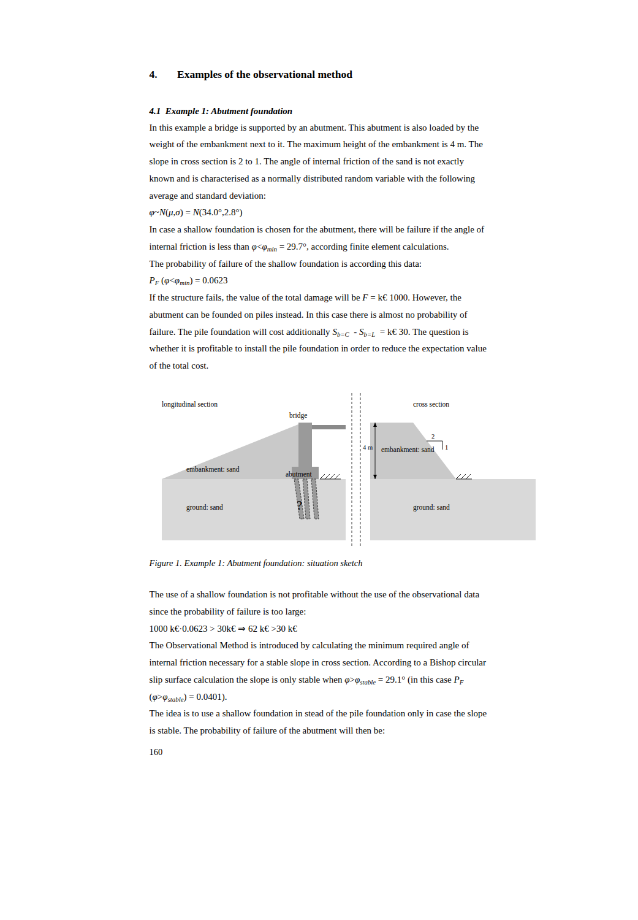4. Examples of the observational method
4.1 Example 1: Abutment foundation
In this example a bridge is supported by an abutment. This abutment is also loaded by the weight of the embankment next to it. The maximum height of the embankment is 4 m. The slope in cross section is 2 to 1. The angle of internal friction of the sand is not exactly known and is characterised as a normally distributed random variable with the following average and standard deviation:
φ~N(μ,σ) = N(34.0°,2.8°)
In case a shallow foundation is chosen for the abutment, there will be failure if the angle of internal friction is less than φ<φmin = 29.7°, according finite element calculations.
The probability of failure of the shallow foundation is according this data:
PF (φ<φmin) = 0.0623
If the structure fails, the value of the total damage will be F = k€ 1000. However, the abutment can be founded on piles instead. In this case there is almost no probability of failure. The pile foundation will cost additionally Sb=C - Sb=L = k€ 30. The question is whether it is profitable to install the pile foundation in order to reduce the expectation value of the total cost.
longitudinal section bridge embankment: sand abutment ground: sand ? 2 1 4 m cross section embankment: sand ground: sand
Figure 1. Example 1: Abutment foundation: situation sketch
The use of a shallow foundation is not profitable without the use of the observational data since the probability of failure is too large:
1000 k€·0.0623 > 30k€ ⇒ 62 k€ >30 k€
The Observational Method is introduced by calculating the minimum required angle of internal friction necessary for a stable slope in cross section. According to a Bishop circular slip surface calculation the slope is only stable when φ>φstable = 29.1° (in this case PF (φ>φstable) = 0.0401).
The idea is to use a shallow foundation in stead of the pile foundation only in case the slope is stable. The probability of failure of the abutment will then be:
160